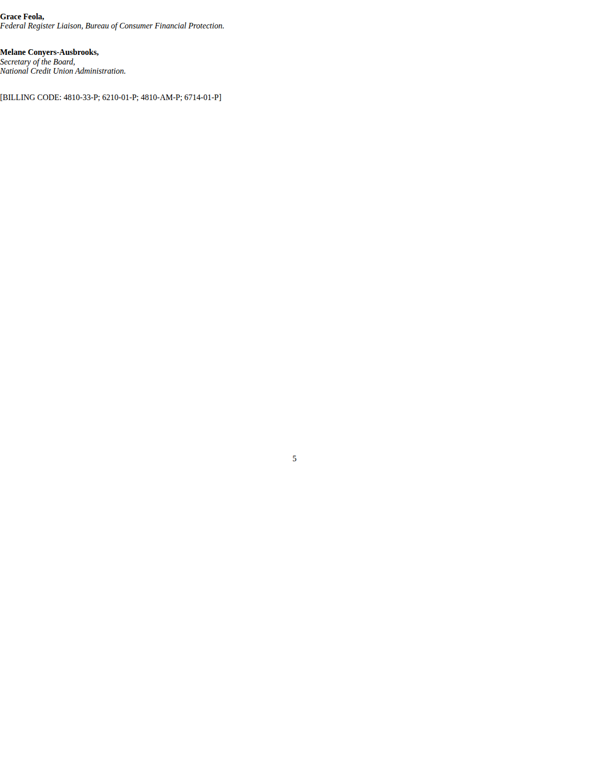Grace Feola,
Federal Register Liaison, Bureau of Consumer Financial Protection.
Melane Conyers-Ausbrooks,
Secretary of the Board,
National Credit Union Administration.
[BILLING CODE: 4810-33-P; 6210-01-P; 4810-AM-P; 6714-01-P]
5